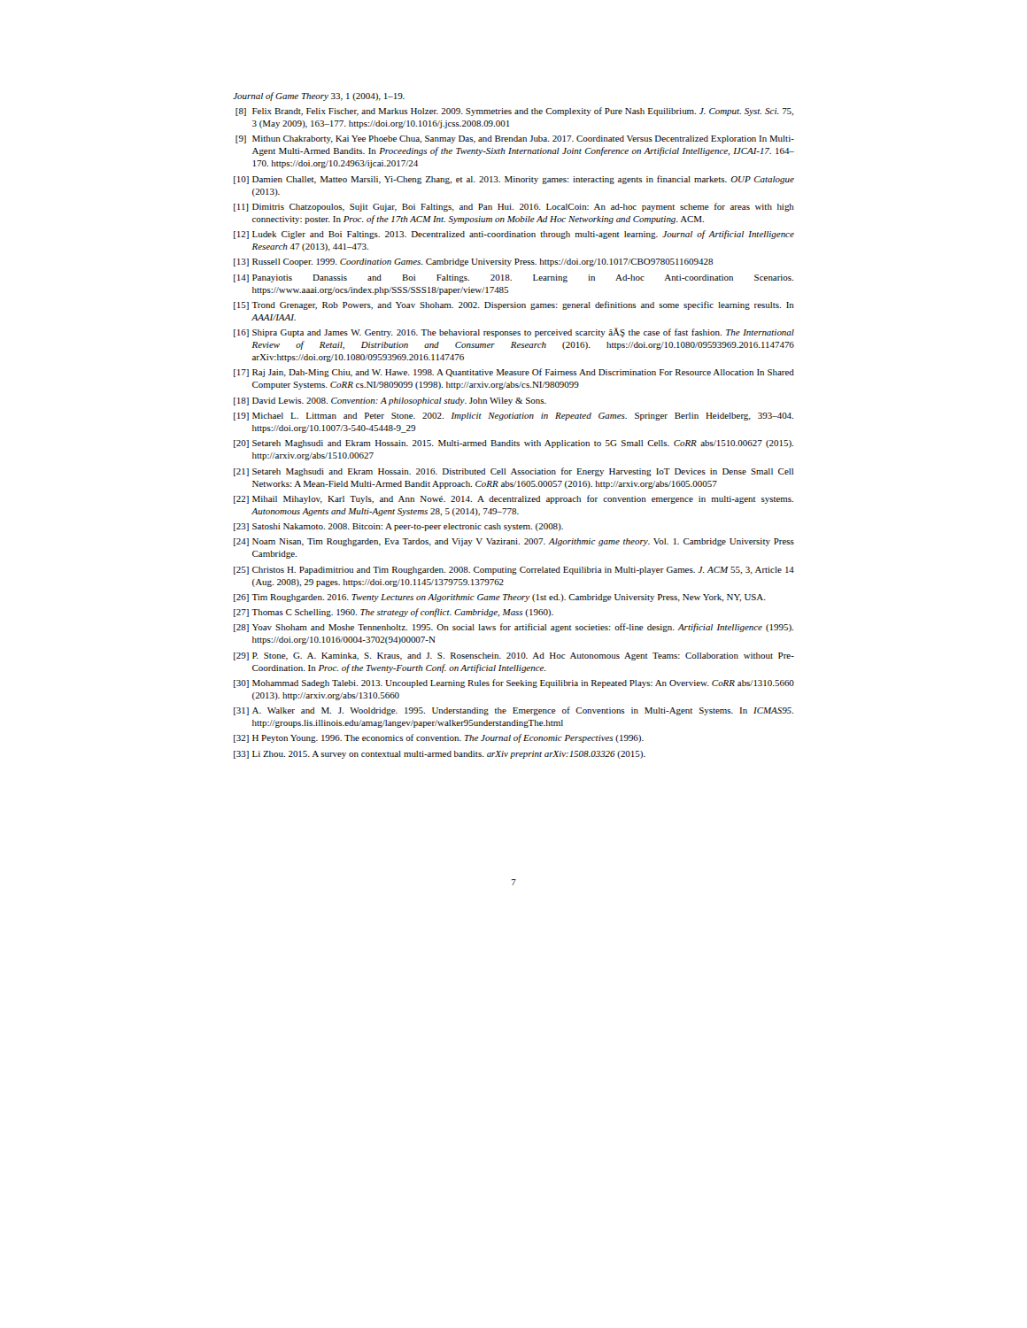Journal of Game Theory 33, 1 (2004), 1–19.
[8] Felix Brandt, Felix Fischer, and Markus Holzer. 2009. Symmetries and the Complexity of Pure Nash Equilibrium. J. Comput. Syst. Sci. 75, 3 (May 2009), 163–177. https://doi.org/10.1016/j.jcss.2008.09.001
[9] Mithun Chakraborty, Kai Yee Phoebe Chua, Sanmay Das, and Brendan Juba. 2017. Coordinated Versus Decentralized Exploration In Multi-Agent Multi-Armed Bandits. In Proceedings of the Twenty-Sixth International Joint Conference on Artificial Intelligence, IJCAI-17. 164–170. https://doi.org/10.24963/ijcai.2017/24
[10] Damien Challet, Matteo Marsili, Yi-Cheng Zhang, et al. 2013. Minority games: interacting agents in financial markets. OUP Catalogue (2013).
[11] Dimitris Chatzopoulos, Sujit Gujar, Boi Faltings, and Pan Hui. 2016. LocalCoin: An ad-hoc payment scheme for areas with high connectivity: poster. In Proc. of the 17th ACM Int. Symposium on Mobile Ad Hoc Networking and Computing. ACM.
[12] Ludek Cigler and Boi Faltings. 2013. Decentralized anti-coordination through multi-agent learning. Journal of Artificial Intelligence Research 47 (2013), 441–473.
[13] Russell Cooper. 1999. Coordination Games. Cambridge University Press. https://doi.org/10.1017/CBO9780511609428
[14] Panayiotis Danassis and Boi Faltings. 2018. Learning in Ad-hoc Anti-coordination Scenarios. https://www.aaai.org/ocs/index.php/SSS/SSS18/paper/view/17485
[15] Trond Grenager, Rob Powers, and Yoav Shoham. 2002. Dispersion games: general definitions and some specific learning results. In AAAI/IAAI.
[16] Shipra Gupta and James W. Gentry. 2016. The behavioral responses to perceived scarcity âĂŞ the case of fast fashion. The International Review of Retail, Distribution and Consumer Research (2016). https://doi.org/10.1080/09593969.2016.1147476 arXiv:https://doi.org/10.1080/09593969.2016.1147476
[17] Raj Jain, Dah-Ming Chiu, and W. Hawe. 1998. A Quantitative Measure Of Fairness And Discrimination For Resource Allocation In Shared Computer Systems. CoRR cs.NI/9809099 (1998). http://arxiv.org/abs/cs.NI/9809099
[18] David Lewis. 2008. Convention: A philosophical study. John Wiley & Sons.
[19] Michael L. Littman and Peter Stone. 2002. Implicit Negotiation in Repeated Games. Springer Berlin Heidelberg, 393–404. https://doi.org/10.1007/3-540-45448-9_29
[20] Setareh Maghsudi and Ekram Hossain. 2015. Multi-armed Bandits with Application to 5G Small Cells. CoRR abs/1510.00627 (2015). http://arxiv.org/abs/1510.00627
[21] Setareh Maghsudi and Ekram Hossain. 2016. Distributed Cell Association for Energy Harvesting IoT Devices in Dense Small Cell Networks: A Mean-Field Multi-Armed Bandit Approach. CoRR abs/1605.00057 (2016). http://arxiv.org/abs/1605.00057
[22] Mihail Mihaylov, Karl Tuyls, and Ann Nowé. 2014. A decentralized approach for convention emergence in multi-agent systems. Autonomous Agents and Multi-Agent Systems 28, 5 (2014), 749–778.
[23] Satoshi Nakamoto. 2008. Bitcoin: A peer-to-peer electronic cash system. (2008).
[24] Noam Nisan, Tim Roughgarden, Eva Tardos, and Vijay V Vazirani. 2007. Algorithmic game theory. Vol. 1. Cambridge University Press Cambridge.
[25] Christos H. Papadimitriou and Tim Roughgarden. 2008. Computing Correlated Equilibria in Multi-player Games. J. ACM 55, 3, Article 14 (Aug. 2008), 29 pages. https://doi.org/10.1145/1379759.1379762
[26] Tim Roughgarden. 2016. Twenty Lectures on Algorithmic Game Theory (1st ed.). Cambridge University Press, New York, NY, USA.
[27] Thomas C Schelling. 1960. The strategy of conflict. Cambridge, Mass (1960).
[28] Yoav Shoham and Moshe Tennenholtz. 1995. On social laws for artificial agent societies: off-line design. Artificial Intelligence (1995). https://doi.org/10.1016/0004-3702(94)00007-N
[29] P. Stone, G. A. Kaminka, S. Kraus, and J. S. Rosenschein. 2010. Ad Hoc Autonomous Agent Teams: Collaboration without Pre-Coordination. In Proc. of the Twenty-Fourth Conf. on Artificial Intelligence.
[30] Mohammad Sadegh Talebi. 2013. Uncoupled Learning Rules for Seeking Equilibria in Repeated Plays: An Overview. CoRR abs/1310.5660 (2013). http://arxiv.org/abs/1310.5660
[31] A. Walker and M. J. Wooldridge. 1995. Understanding the Emergence of Conventions in Multi-Agent Systems. In ICMAS95. http://groups.lis.illinois.edu/amag/langev/paper/walker95understandingThe.html
[32] H Peyton Young. 1996. The economics of convention. The Journal of Economic Perspectives (1996).
[33] Li Zhou. 2015. A survey on contextual multi-armed bandits. arXiv preprint arXiv:1508.03326 (2015).
7